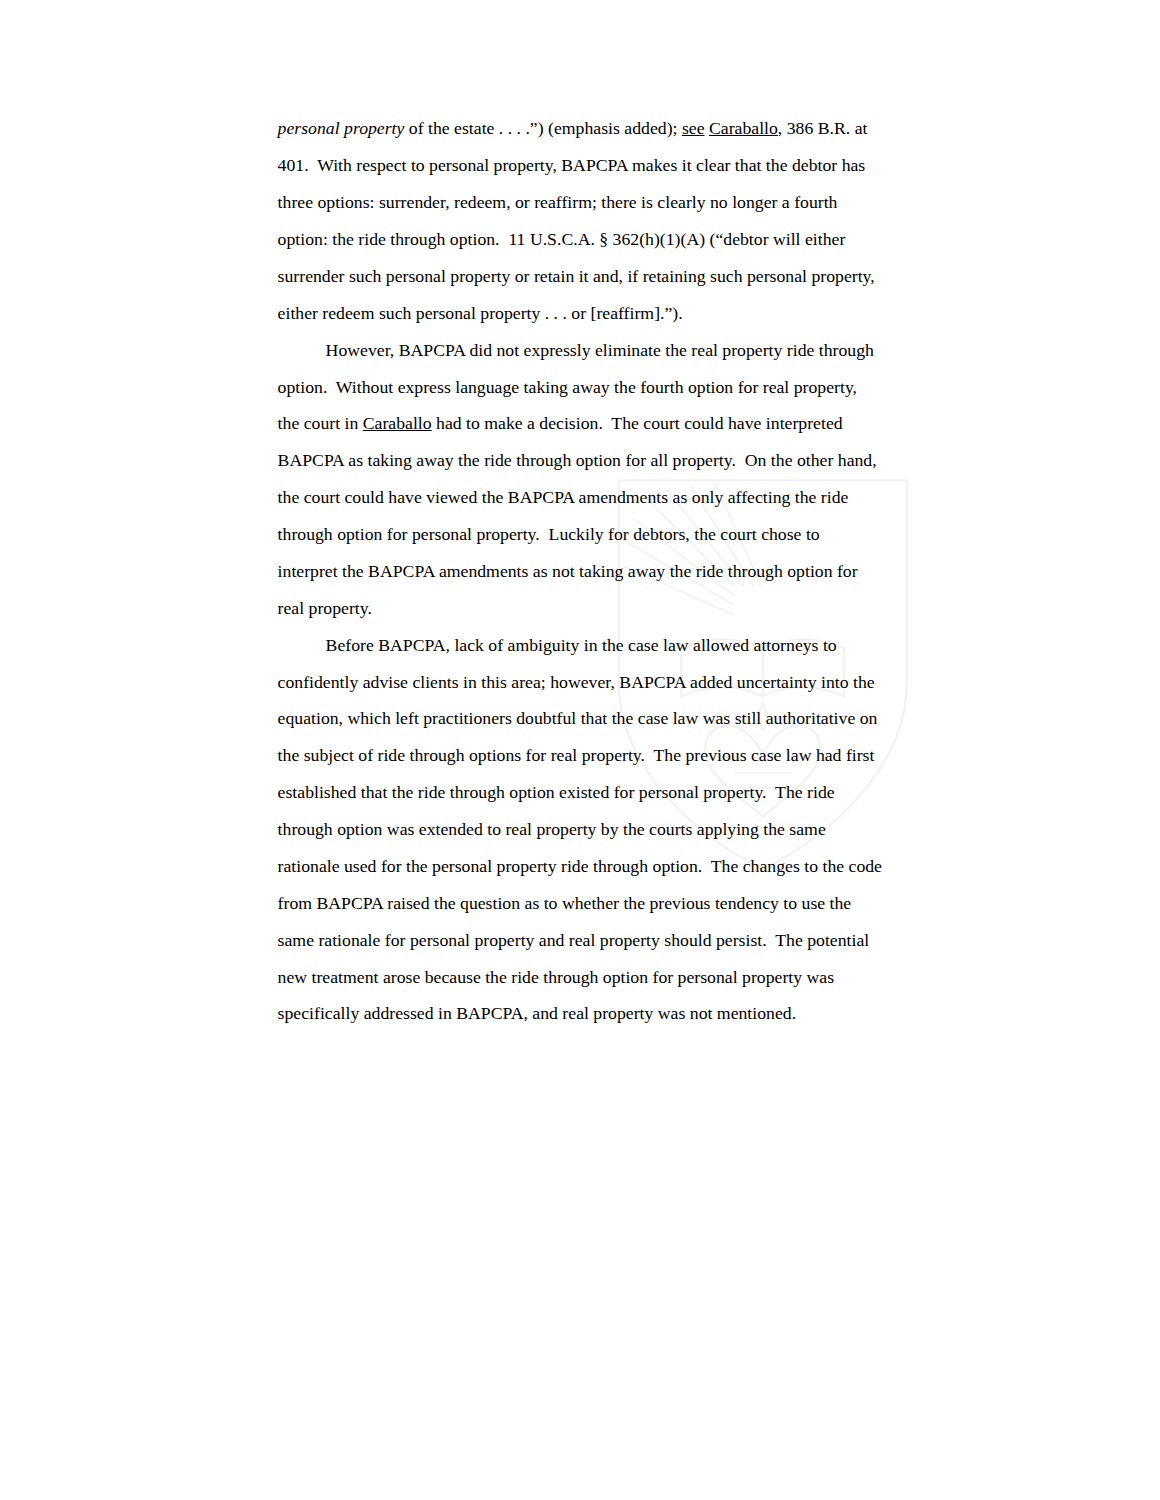personal property of the estate . . . .”) (emphasis added); see Caraballo, 386 B.R. at 401. With respect to personal property, BAPCPA makes it clear that the debtor has three options: surrender, redeem, or reaffirm; there is clearly no longer a fourth option: the ride through option. 11 U.S.C.A. § 362(h)(1)(A) (“debtor will either surrender such personal property or retain it and, if retaining such personal property, either redeem such personal property . . . or [reaffirm].”).
However, BAPCPA did not expressly eliminate the real property ride through option. Without express language taking away the fourth option for real property, the court in Caraballo had to make a decision. The court could have interpreted BAPCPA as taking away the ride through option for all property. On the other hand, the court could have viewed the BAPCPA amendments as only affecting the ride through option for personal property. Luckily for debtors, the court chose to interpret the BAPCPA amendments as not taking away the ride through option for real property.
Before BAPCPA, lack of ambiguity in the case law allowed attorneys to confidently advise clients in this area; however, BAPCPA added uncertainty into the equation, which left practitioners doubtful that the case law was still authoritative on the subject of ride through options for real property. The previous case law had first established that the ride through option existed for personal property. The ride through option was extended to real property by the courts applying the same rationale used for the personal property ride through option. The changes to the code from BAPCPA raised the question as to whether the previous tendency to use the same rationale for personal property and real property should persist. The potential new treatment arose because the ride through option for personal property was specifically addressed in BAPCPA, and real property was not mentioned.